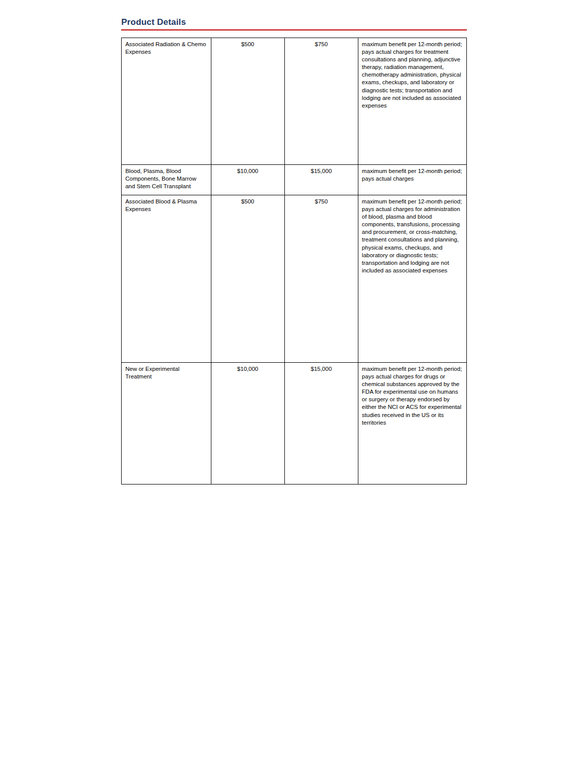Product Details
| Associated Radiation & Chemo Expenses | $500 | $750 | maximum benefit per 12-month period; pays actual charges for treatment consultations and planning, adjunctive therapy, radiation management, chemotherapy administration, physical exams, checkups, and laboratory or diagnostic tests; transportation and lodging are not included as associated expenses |
| Blood, Plasma, Blood Components, Bone Marrow and Stem Cell Transplant | $10,000 | $15,000 | maximum benefit per 12-month period; pays actual charges |
| Associated Blood & Plasma Expenses | $500 | $750 | maximum benefit per 12-month period; pays actual charges for administration of blood, plasma and blood components, transfusions, processing and procurement, or cross-matching, treatment consultations and planning, physical exams, checkups, and laboratory or diagnostic tests; transportation and lodging are not included as associated expenses |
| New or Experimental Treatment | $10,000 | $15,000 | maximum benefit per 12-month period; pays actual charges for drugs or chemical substances approved by the FDA for experimental use on humans or surgery or therapy endorsed by either the NCI or ACS for experimental studies received in the US or its territories |